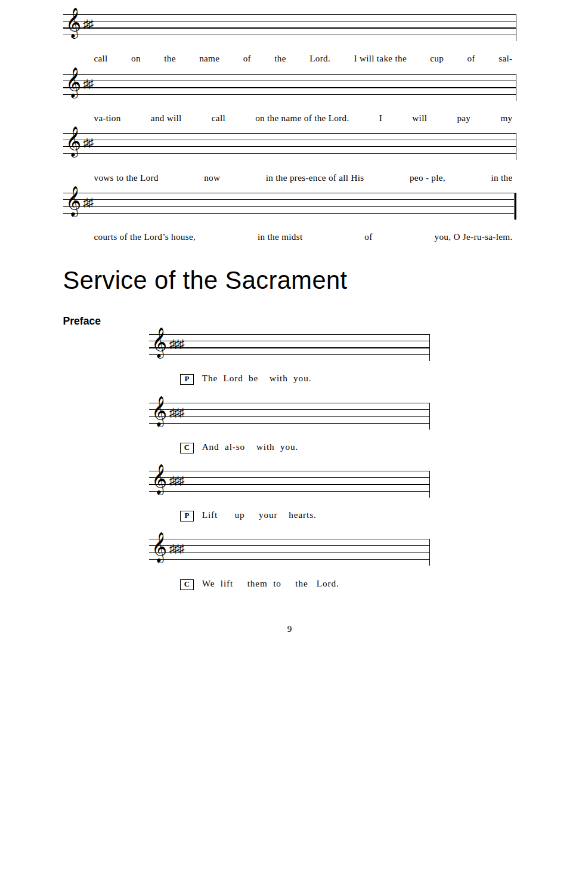𝄞 ♯♯
call on the name of the Lord. I will take the cup of sal-
𝄞 ♯♯
va‑tion and will call on the name of the Lord. Iwill pay my
𝄞 ♯♯
vows to the Lord now in the pres‑ence of all His peo - ple, in the
𝄞 ♯♯
courts of the Lord’s house, in the midst of you, O Je‑ru‑sa‑lem.
Service of the Sacrament
Preface
𝄞 ♯♯♯
PThe Lord be with you.
𝄞 ♯♯♯
CAnd al‑so with you.
𝄞 ♯♯♯
PLift up your hearts.
𝄞 ♯♯♯
CWe lift them to the Lord.
9